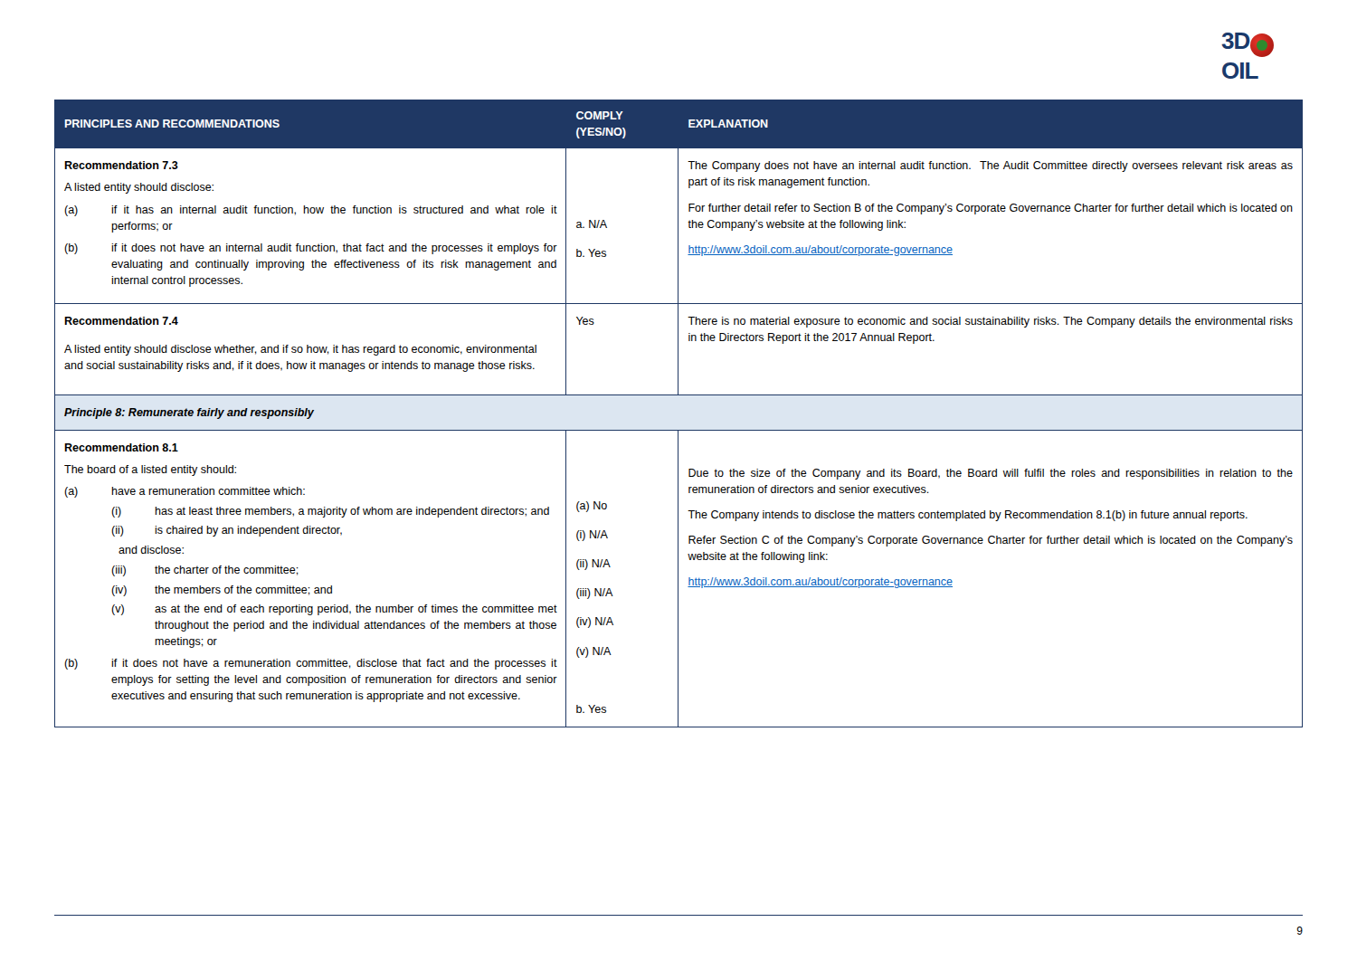3D OIL
| PRINCIPLES AND RECOMMENDATIONS | COMPLY (YES/NO) | EXPLANATION |
| --- | --- | --- |
| Recommendation 7.3 A listed entity should disclose: (a) if it has an internal audit function, how the function is structured and what role it performs; or (b) if it does not have an internal audit function, that fact and the processes it employs for evaluating and continually improving the effectiveness of its risk management and internal control processes. | a. N/A b. Yes | The Company does not have an internal audit function. The Audit Committee directly oversees relevant risk areas as part of its risk management function. For further detail refer to Section B of the Company’s Corporate Governance Charter for further detail which is located on the Company’s website at the following link: http://www.3doil.com.au/about/corporate-governance |
| Recommendation 7.4 A listed entity should disclose whether, and if so how, it has regard to economic, environmental and social sustainability risks and, if it does, how it manages or intends to manage those risks. | Yes | There is no material exposure to economic and social sustainability risks. The Company details the environmental risks in the Directors Report it the 2017 Annual Report. |
| Principle 8: Remunerate fairly and responsibly |
| Recommendation 8.1 The board of a listed entity should: (a) have a remuneration committee which: (i) has at least three members, a majority of whom are independent directors; and (ii) is chaired by an independent director, and disclose: (iii) the charter of the committee; (iv) the members of the committee; and (v) as at the end of each reporting period, the number of times the committee met throughout the period and the individual attendances of the members at those meetings; or (b) if it does not have a remuneration committee, disclose that fact and the processes it employs for setting the level and composition of remuneration for directors and senior executives and ensuring that such remuneration is appropriate and not excessive. | (a) No (i) N/A (ii) N/A (iii) N/A (iv) N/A (v) N/A b. Yes | Due to the size of the Company and its Board, the Board will fulfil the roles and responsibilities in relation to the remuneration of directors and senior executives. The Company intends to disclose the matters contemplated by Recommendation 8.1(b) in future annual reports. Refer Section C of the Company’s Corporate Governance Charter for further detail which is located on the Company’s website at the following link: http://www.3doil.com.au/about/corporate-governance |
9